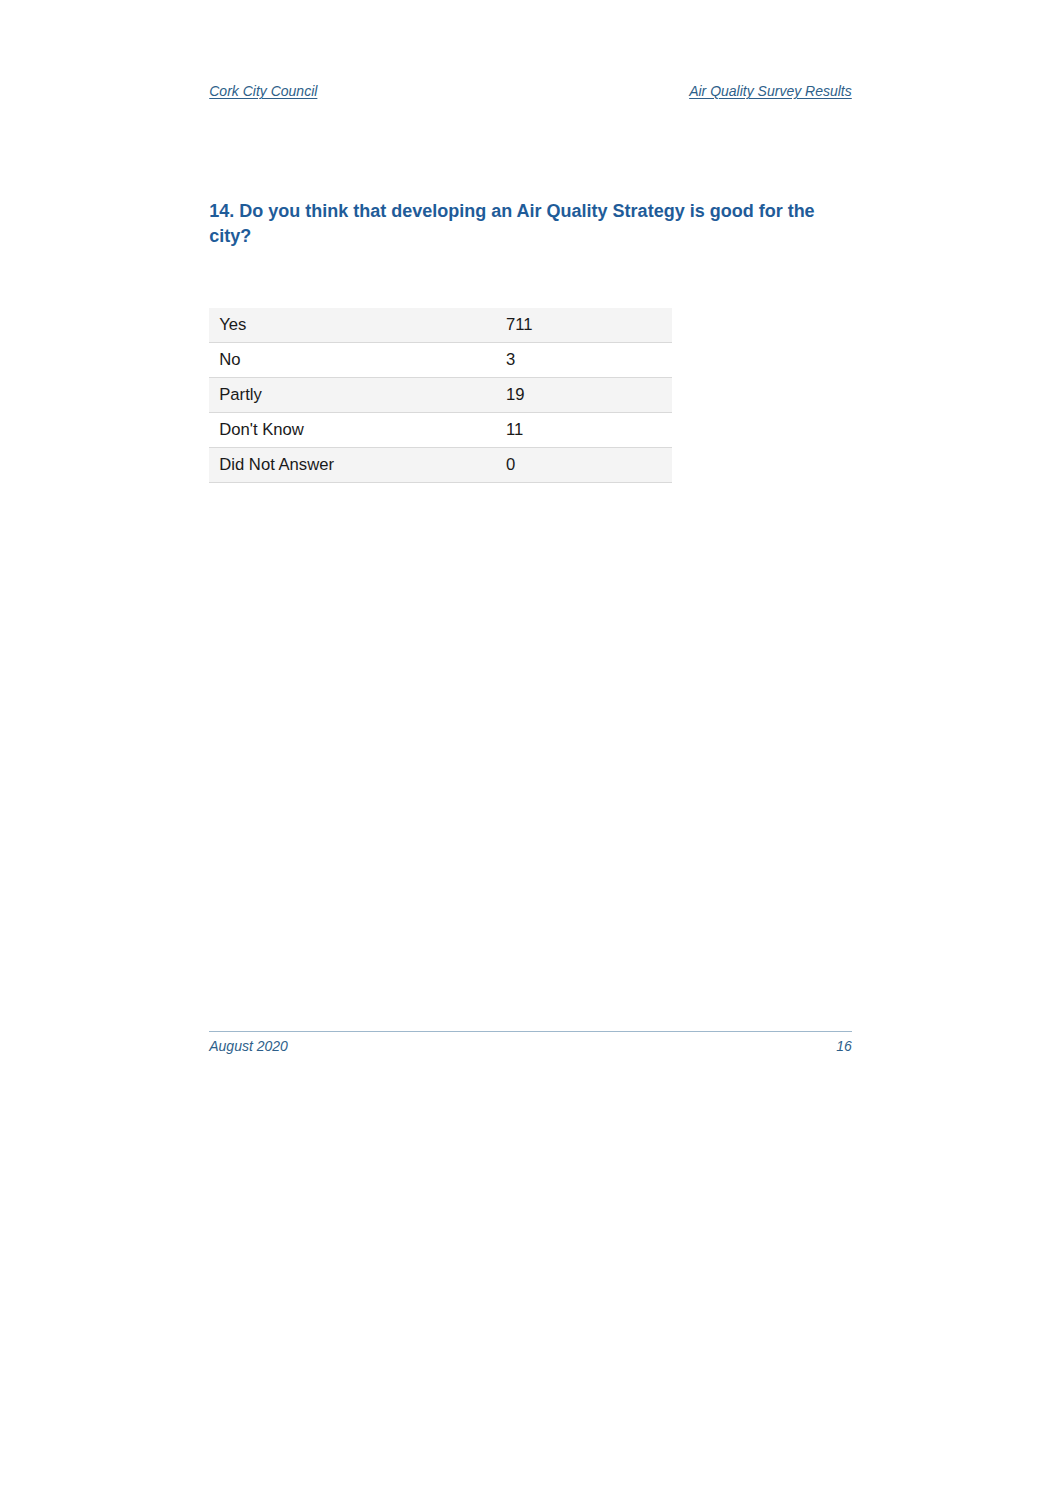Cork City Council Air Quality Survey Results
14. Do you think that developing an Air Quality Strategy is good for the city?
| Yes | 711 |
| No | 3 |
| Partly | 19 |
| Don't Know | 11 |
| Did Not Answer | 0 |
August 2020 16